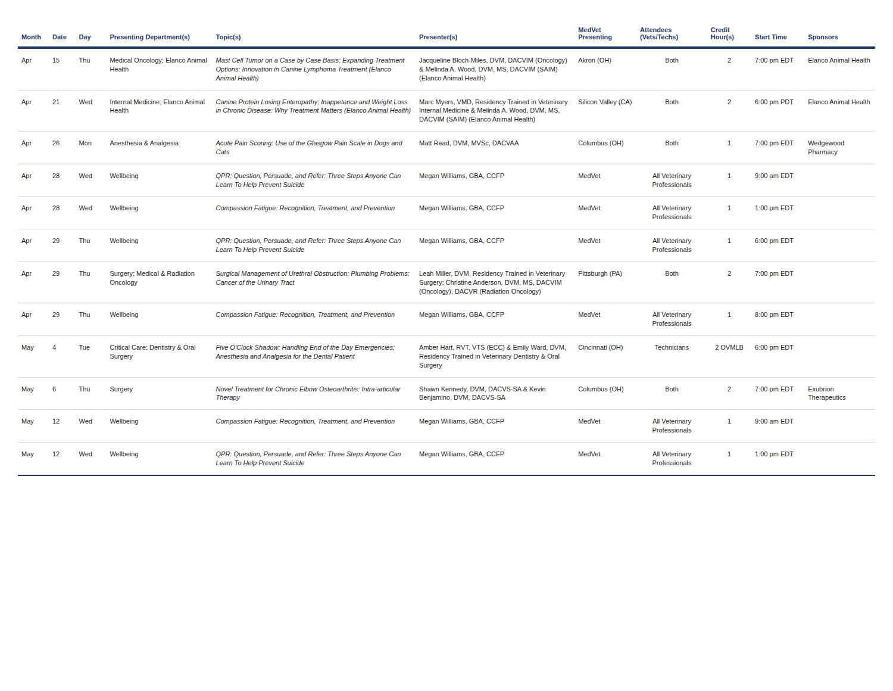| Month | Date | Day | Presenting Department(s) | Topic(s) | Presenter(s) | MedVet Presenting | Attendees (Vets/Techs) | Credit Hour(s) | Start Time | Sponsors |
| --- | --- | --- | --- | --- | --- | --- | --- | --- | --- | --- |
| Apr | 15 | Thu | Medical Oncology; Elanco Animal Health | Mast Cell Tumor on a Case by Case Basis; Expanding Treatment Options: Innovation in Canine Lymphoma Treatment (Elanco Animal Health) | Jacqueline Bloch-Miles, DVM, DACVIM (Oncology) & Melinda A. Wood, DVM, MS, DACVIM (SAIM) (Elanco Animal Health) | Akron (OH) | Both | 2 | 7:00 pm EDT | Elanco Animal Health |
| Apr | 21 | Wed | Internal Medicine; Elanco Animal Health | Canine Protein Losing Enteropathy; Inappetence and Weight Loss in Chronic Disease: Why Treatment Matters (Elanco Animal Health) | Marc Myers, VMD, Residency Trained in Veterinary Internal Medicine & Melinda A. Wood, DVM, MS, DACVIM (SAIM) (Elanco Animal Health) | Silicon Valley (CA) | Both | 2 | 6:00 pm PDT | Elanco Animal Health |
| Apr | 26 | Mon | Anesthesia & Analgesia | Acute Pain Scoring: Use of the Glasgow Pain Scale in Dogs and Cats | Matt Read, DVM, MVSc, DACVAA | Columbus (OH) | Both | 1 | 7:00 pm EDT | Wedgewood Pharmacy |
| Apr | 28 | Wed | Wellbeing | QPR: Question, Persuade, and Refer: Three Steps Anyone Can Learn To Help Prevent Suicide | Megan Williams, GBA, CCFP | MedVet | All Veterinary Professionals | 1 | 9:00 am EDT | |
| Apr | 28 | Wed | Wellbeing | Compassion Fatigue: Recognition, Treatment, and Prevention | Megan Williams, GBA, CCFP | MedVet | All Veterinary Professionals | 1 | 1:00 pm EDT | |
| Apr | 29 | Thu | Wellbeing | QPR: Question, Persuade, and Refer: Three Steps Anyone Can Learn To Help Prevent Suicide | Megan Williams, GBA, CCFP | MedVet | All Veterinary Professionals | 1 | 6:00 pm EDT | |
| Apr | 29 | Thu | Surgery; Medical & Radiation Oncology | Surgical Management of Urethral Obstruction; Plumbing Problems: Cancer of the Urinary Tract | Leah Miller, DVM, Residency Trained in Veterinary Surgery; Christine Anderson, DVM, MS, DACVIM (Oncology), DACVR (Radiation Oncology) | Pittsburgh (PA) | Both | 2 | 7:00 pm EDT | |
| Apr | 29 | Thu | Wellbeing | Compassion Fatigue: Recognition, Treatment, and Prevention | Megan Williams, GBA, CCFP | MedVet | All Veterinary Professionals | 1 | 8:00 pm EDT | |
| May | 4 | Tue | Critical Care; Dentistry & Oral Surgery | Five O'Clock Shadow: Handling End of the Day Emergencies; Anesthesia and Analgesia for the Dental Patient | Amber Hart, RVT, VTS (ECC) & Emily Ward, DVM, Residency Trained in Veterinary Dentistry & Oral Surgery | Cincinnati (OH) | Technicians | 2 OVMLB | 6:00 pm EDT | |
| May | 6 | Thu | Surgery | Novel Treatment for Chronic Elbow Osteoarthritis: Intra-articular Therapy | Shawn Kennedy, DVM, DACVS-SA & Kevin Benjamino, DVM, DACVS-SA | Columbus (OH) | Both | 2 | 7:00 pm EDT | Exubrion Therapeutics |
| May | 12 | Wed | Wellbeing | Compassion Fatigue: Recognition, Treatment, and Prevention | Megan Williams, GBA, CCFP | MedVet | All Veterinary Professionals | 1 | 9:00 am EDT | |
| May | 12 | Wed | Wellbeing | QPR: Question, Persuade, and Refer: Three Steps Anyone Can Learn To Help Prevent Suicide | Megan Williams, GBA, CCFP | MedVet | All Veterinary Professionals | 1 | 1:00 pm EDT | |